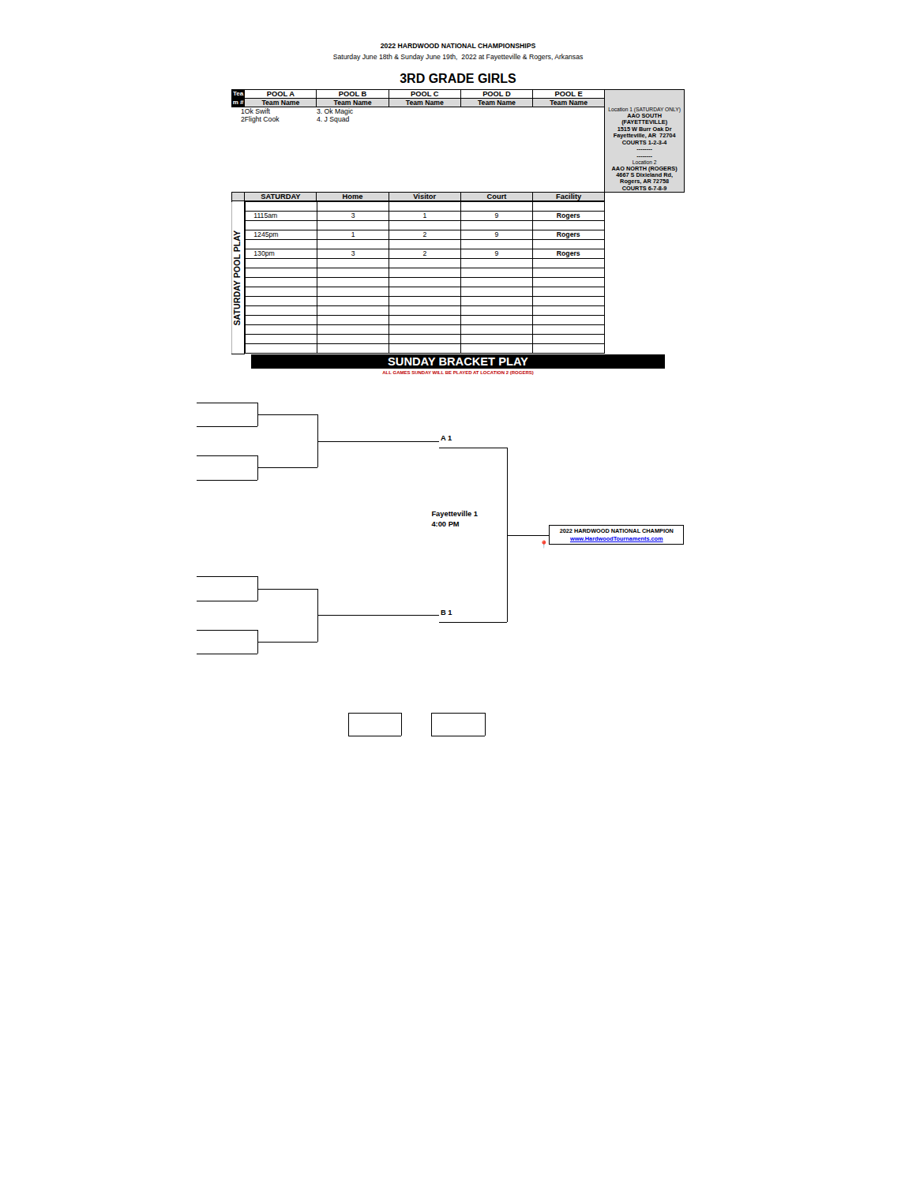2022 HARDWOOD NATIONAL CHAMPIONSHIPS
Saturday June 18th & Sunday June 19th, 2022 at Fayetteville & Rogers, Arkansas
3RD GRADE GIRLS
| Tea | POOL A | POOL B | POOL C | POOL D | POOL E | |
| m # | Team Name | Team Name | Team Name | Team Name | Team Name |
| 1 | Ok Swift | 3. Ok Magic | | | | Location 1 (SATURDAY ONLY) AAO SOUTH (FAYETTEVILLE) 1515 W Burr Oak Dr Fayetteville, AR 72704 COURTS 1-2-3-4 -------- -------- Location 2 AAO NORTH (ROGERS) 4667 S Dixieland Rd, Rogers, AR 72758 COURTS 6-7-8-9 |
| 2 | Flight Cook | 4. J Squad | | | |
| | SATURDAY | Home | Visitor | Court | Facility | |
| SATURDAY POOL PLAY | / 1115am / 3 / 1 / 9 / Rogers / / 1245pm / 1 / 2 / 9 / Rogers / / 130pm / 3 / 2 / 9 / Rogers / | |
SUNDAY BRACKET PLAY
ALL GAMES SUNDAY WILL BE PLAYED AT LOCATION 2 (ROGERS)
A 1
B 1
Fayetteville 1
4:00 PM
2022 HARDWOOD NATIONAL CHAMPION
www.HardwoodTournaments.com
📍